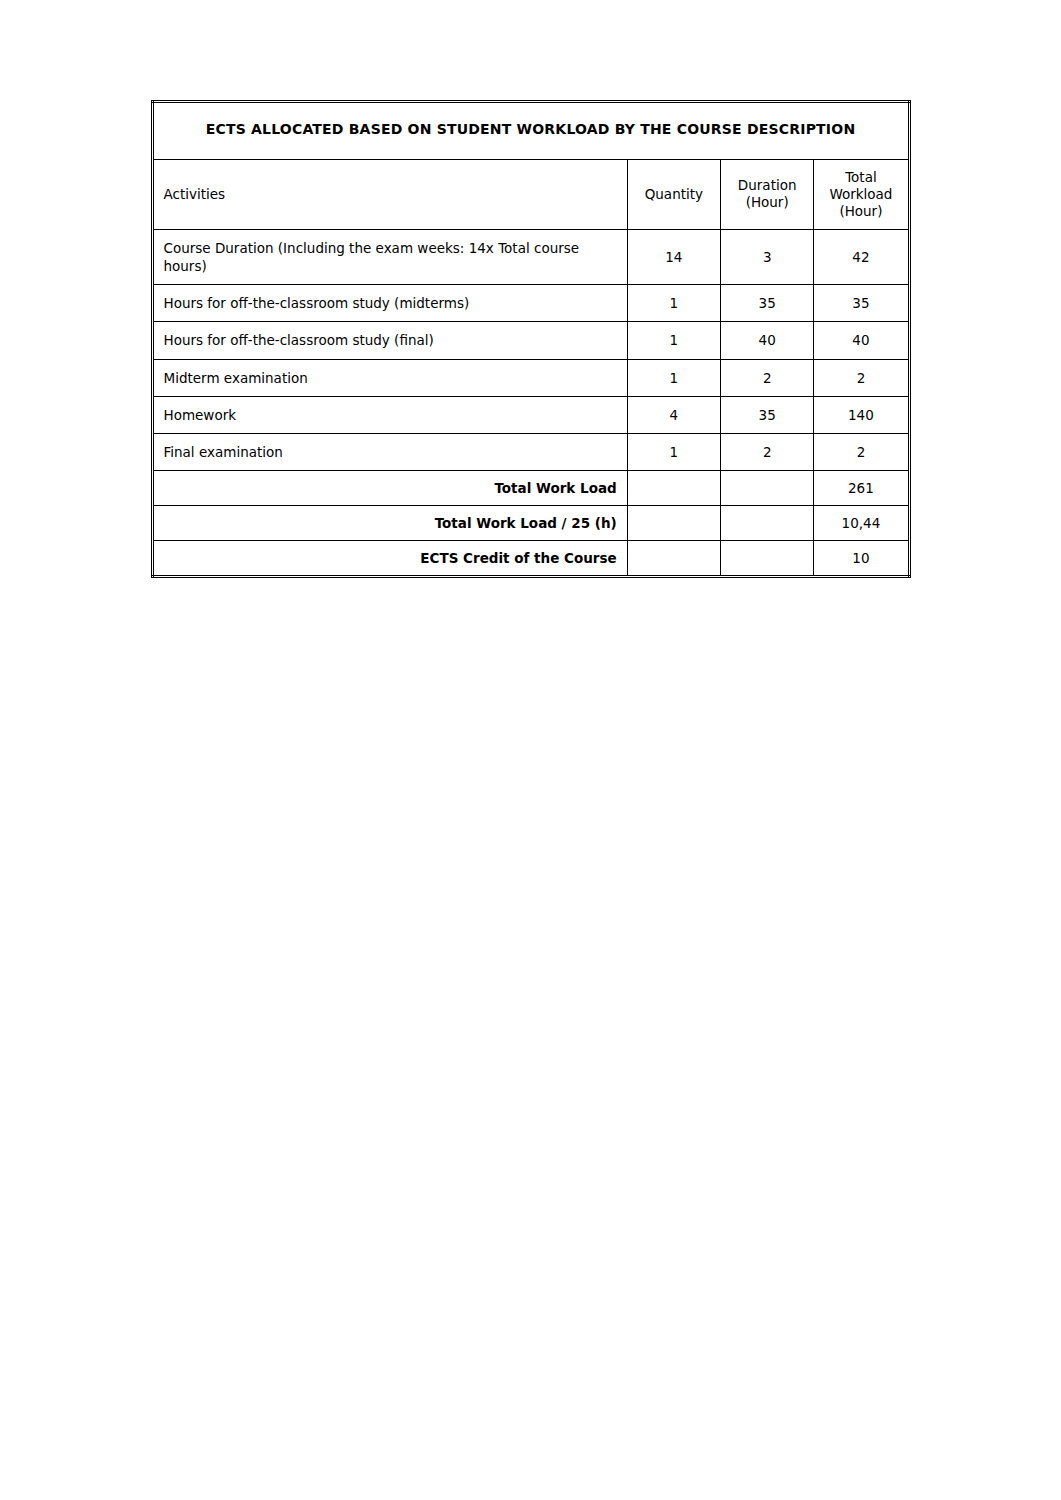| ECTS ALLOCATED BASED ON STUDENT WORKLOAD BY THE COURSE DESCRIPTION |
| --- |
| Activities | Quantity | Duration (Hour) | Total Workload (Hour) |
| Course Duration (Including the exam weeks: 14x Total course hours) | 14 | 3 | 42 |
| Hours for off-the-classroom study (midterms) | 1 | 35 | 35 |
| Hours for off-the-classroom study (final) | 1 | 40 | 40 |
| Midterm examination | 1 | 2 | 2 |
| Homework | 4 | 35 | 140 |
| Final examination | 1 | 2 | 2 |
| Total Work Load | | | 261 |
| Total Work Load / 25 (h) | | | 10,44 |
| ECTS Credit of the Course | | | 10 |